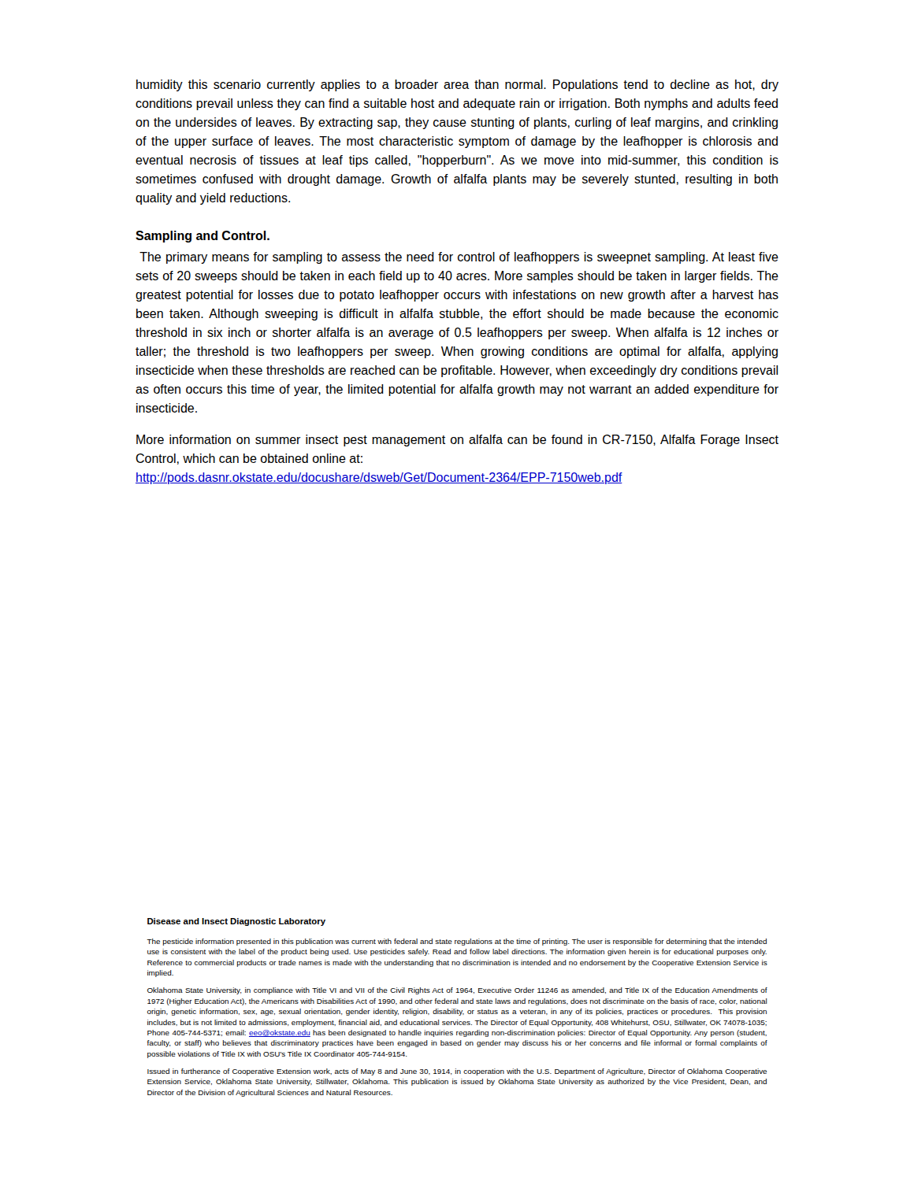humidity this scenario currently applies to a broader area than normal. Populations tend to decline as hot, dry conditions prevail unless they can find a suitable host and adequate rain or irrigation. Both nymphs and adults feed on the undersides of leaves. By extracting sap, they cause stunting of plants, curling of leaf margins, and crinkling of the upper surface of leaves. The most characteristic symptom of damage by the leafhopper is chlorosis and eventual necrosis of tissues at leaf tips called, "hopperburn". As we move into mid-summer, this condition is sometimes confused with drought damage. Growth of alfalfa plants may be severely stunted, resulting in both quality and yield reductions.
Sampling and Control.
The primary means for sampling to assess the need for control of leafhoppers is sweepnet sampling. At least five sets of 20 sweeps should be taken in each field up to 40 acres. More samples should be taken in larger fields. The greatest potential for losses due to potato leafhopper occurs with infestations on new growth after a harvest has been taken. Although sweeping is difficult in alfalfa stubble, the effort should be made because the economic threshold in six inch or shorter alfalfa is an average of 0.5 leafhoppers per sweep. When alfalfa is 12 inches or taller; the threshold is two leafhoppers per sweep. When growing conditions are optimal for alfalfa, applying insecticide when these thresholds are reached can be profitable. However, when exceedingly dry conditions prevail as often occurs this time of year, the limited potential for alfalfa growth may not warrant an added expenditure for insecticide.
More information on summer insect pest management on alfalfa can be found in CR-7150, Alfalfa Forage Insect Control, which can be obtained online at:
http://pods.dasnr.okstate.edu/docushare/dsweb/Get/Document-2364/EPP-7150web.pdf
Disease and Insect Diagnostic Laboratory
The pesticide information presented in this publication was current with federal and state regulations at the time of printing. The user is responsible for determining that the intended use is consistent with the label of the product being used. Use pesticides safely. Read and follow label directions. The information given herein is for educational purposes only. Reference to commercial products or trade names is made with the understanding that no discrimination is intended and no endorsement by the Cooperative Extension Service is implied.
Oklahoma State University, in compliance with Title VI and VII of the Civil Rights Act of 1964, Executive Order 11246 as amended, and Title IX of the Education Amendments of 1972 (Higher Education Act), the Americans with Disabilities Act of 1990, and other federal and state laws and regulations, does not discriminate on the basis of race, color, national origin, genetic information, sex, age, sexual orientation, gender identity, religion, disability, or status as a veteran, in any of its policies, practices or procedures. This provision includes, but is not limited to admissions, employment, financial aid, and educational services. The Director of Equal Opportunity, 408 Whitehurst, OSU, Stillwater, OK 74078-1035; Phone 405-744-5371; email: eeo@okstate.edu has been designated to handle inquiries regarding non-discrimination policies: Director of Equal Opportunity. Any person (student, faculty, or staff) who believes that discriminatory practices have been engaged in based on gender may discuss his or her concerns and file informal or formal complaints of possible violations of Title IX with OSU's Title IX Coordinator 405-744-9154.
Issued in furtherance of Cooperative Extension work, acts of May 8 and June 30, 1914, in cooperation with the U.S. Department of Agriculture, Director of Oklahoma Cooperative Extension Service, Oklahoma State University, Stillwater, Oklahoma. This publication is issued by Oklahoma State University as authorized by the Vice President, Dean, and Director of the Division of Agricultural Sciences and Natural Resources.